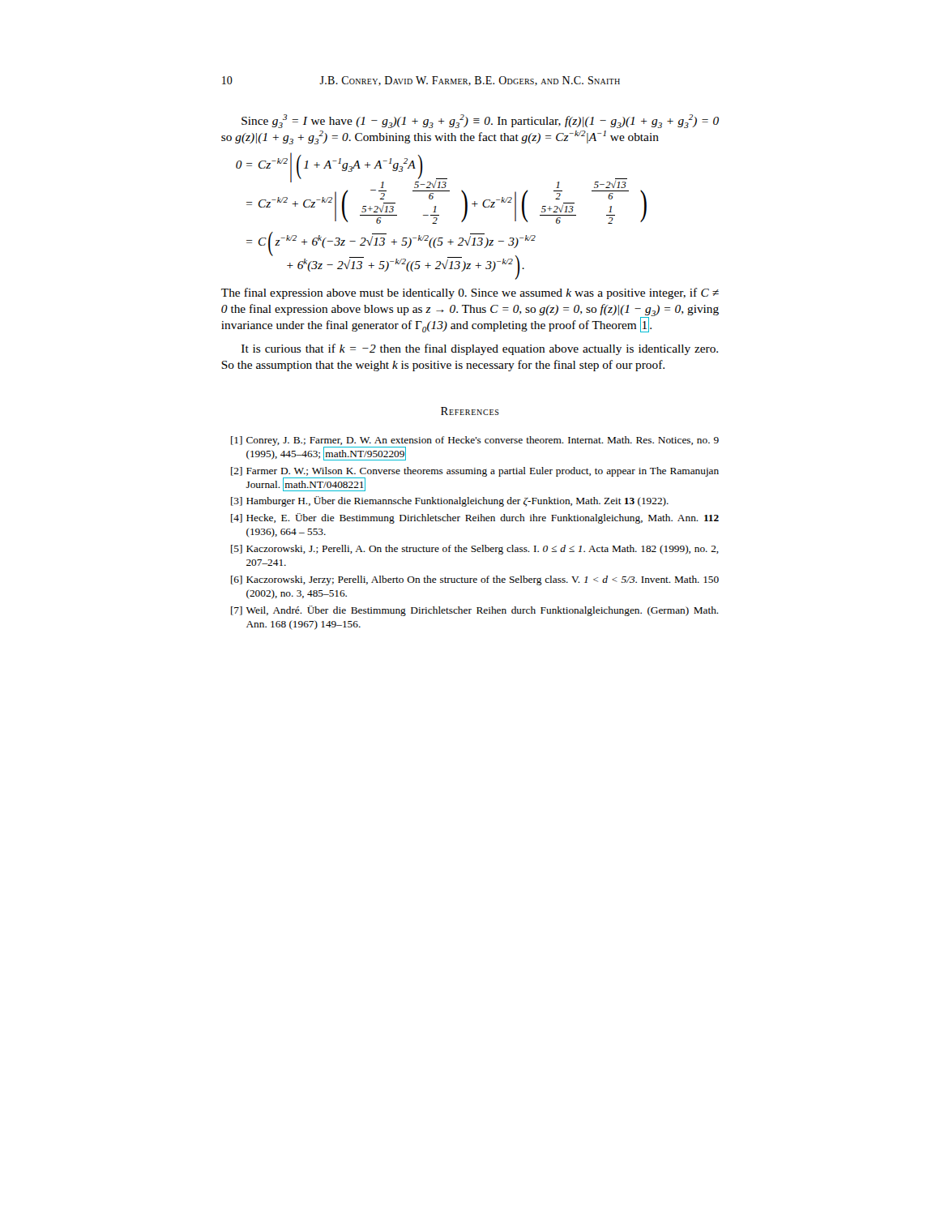10 J.B. Conrey, David W. Farmer, B.E. Odgers, and N.C. Snaith
Since g33 = I we have (1 − g3)(1 + g3 + g32) ≡ 0. In particular, f(z)|(1 − g3)(1 + g3 + g32) = 0 so g(z)|(1 + g3 + g32) = 0. Combining this with the fact that g(z) = Cz−k/2|A−1 we obtain
0 = Cz−k/2|(1 + A−1g3A + A−1g32A)
= Cz−k/2 + Cz−k/2|(
| − 1 2 | 5−2 √ 13 6 |
| 5+2 √ 13 6 | − 1 2 |
) + Cz−k/2|(
| 1 2 | 5−2 √ 13 6 |
| 5+2 √ 13 6 | 1 2 |
)
= C(z−k/2 + 6k(−3z − 2√13 + 5)−k/2((5 + 2√13)z − 3)−k/2
+ 6k(3z − 2√13 + 5)−k/2((5 + 2√13)z + 3)−k/2).
The final expression above must be identically 0. Since we assumed k was a positive integer, if C ≠ 0 the final expression above blows up as z → 0. Thus C = 0, so g(z) = 0, so f(z)|(1 − g3) = 0, giving invariance under the final generator of Γ0(13) and completing the proof of Theorem 1.
It is curious that if k = −2 then the final displayed equation above actually is identically zero. So the assumption that the weight k is positive is necessary for the final step of our proof.
References
[1] Conrey, J. B.; Farmer, D. W. An extension of Hecke's converse theorem. Internat. Math. Res. Notices, no. 9 (1995), 445–463; math.NT/9502209
[2] Farmer D. W.; Wilson K. Converse theorems assuming a partial Euler product, to appear in The Ramanujan Journal. math.NT/0408221
[3] Hamburger H., Über die Riemannsche Funktionalgleichung der ζ-Funktion, Math. Zeit 13 (1922).
[4] Hecke, E. Über die Bestimmung Dirichletscher Reihen durch ihre Funktionalgleichung, Math. Ann. 112 (1936), 664 – 553.
[5] Kaczorowski, J.; Perelli, A. On the structure of the Selberg class. I. 0 ≤ d ≤ 1. Acta Math. 182 (1999), no. 2, 207–241.
[6] Kaczorowski, Jerzy; Perelli, Alberto On the structure of the Selberg class. V. 1 < d < 5/3. Invent. Math. 150 (2002), no. 3, 485–516.
[7] Weil, André. Über die Bestimmung Dirichletscher Reihen durch Funktionalgleichungen. (German) Math. Ann. 168 (1967) 149–156.